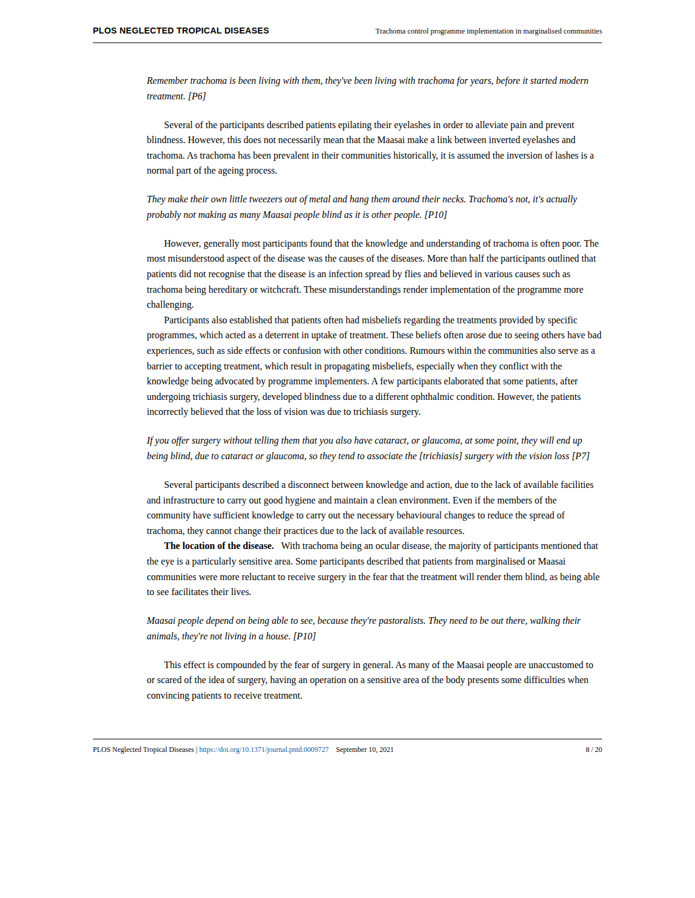PLOS NEGLECTED TROPICAL DISEASES
Trachoma control programme implementation in marginalised communities
Remember trachoma is been living with them, they've been living with trachoma for years, before it started modern treatment. [P6]
Several of the participants described patients epilating their eyelashes in order to alleviate pain and prevent blindness. However, this does not necessarily mean that the Maasai make a link between inverted eyelashes and trachoma. As trachoma has been prevalent in their communities historically, it is assumed the inversion of lashes is a normal part of the ageing process.
They make their own little tweezers out of metal and hang them around their necks. Trachoma's not, it's actually probably not making as many Maasai people blind as it is other people. [P10]
However, generally most participants found that the knowledge and understanding of trachoma is often poor. The most misunderstood aspect of the disease was the causes of the diseases. More than half the participants outlined that patients did not recognise that the disease is an infection spread by flies and believed in various causes such as trachoma being hereditary or witchcraft. These misunderstandings render implementation of the programme more challenging.
Participants also established that patients often had misbeliefs regarding the treatments provided by specific programmes, which acted as a deterrent in uptake of treatment. These beliefs often arose due to seeing others have bad experiences, such as side effects or confusion with other conditions. Rumours within the communities also serve as a barrier to accepting treatment, which result in propagating misbeliefs, especially when they conflict with the knowledge being advocated by programme implementers. A few participants elaborated that some patients, after undergoing trichiasis surgery, developed blindness due to a different ophthalmic condition. However, the patients incorrectly believed that the loss of vision was due to trichiasis surgery.
If you offer surgery without telling them that you also have cataract, or glaucoma, at some point, they will end up being blind, due to cataract or glaucoma, so they tend to associate the [trichiasis] surgery with the vision loss [P7]
Several participants described a disconnect between knowledge and action, due to the lack of available facilities and infrastructure to carry out good hygiene and maintain a clean environment. Even if the members of the community have sufficient knowledge to carry out the necessary behavioural changes to reduce the spread of trachoma, they cannot change their practices due to the lack of available resources.
The location of the disease. With trachoma being an ocular disease, the majority of participants mentioned that the eye is a particularly sensitive area. Some participants described that patients from marginalised or Maasai communities were more reluctant to receive surgery in the fear that the treatment will render them blind, as being able to see facilitates their lives.
Maasai people depend on being able to see, because they're pastoralists. They need to be out there, walking their animals, they're not living in a house. [P10]
This effect is compounded by the fear of surgery in general. As many of the Maasai people are unaccustomed to or scared of the idea of surgery, having an operation on a sensitive area of the body presents some difficulties when convincing patients to receive treatment.
PLOS Neglected Tropical Diseases | https://doi.org/10.1371/journal.pntd.0009727 September 10, 2021
8 / 20